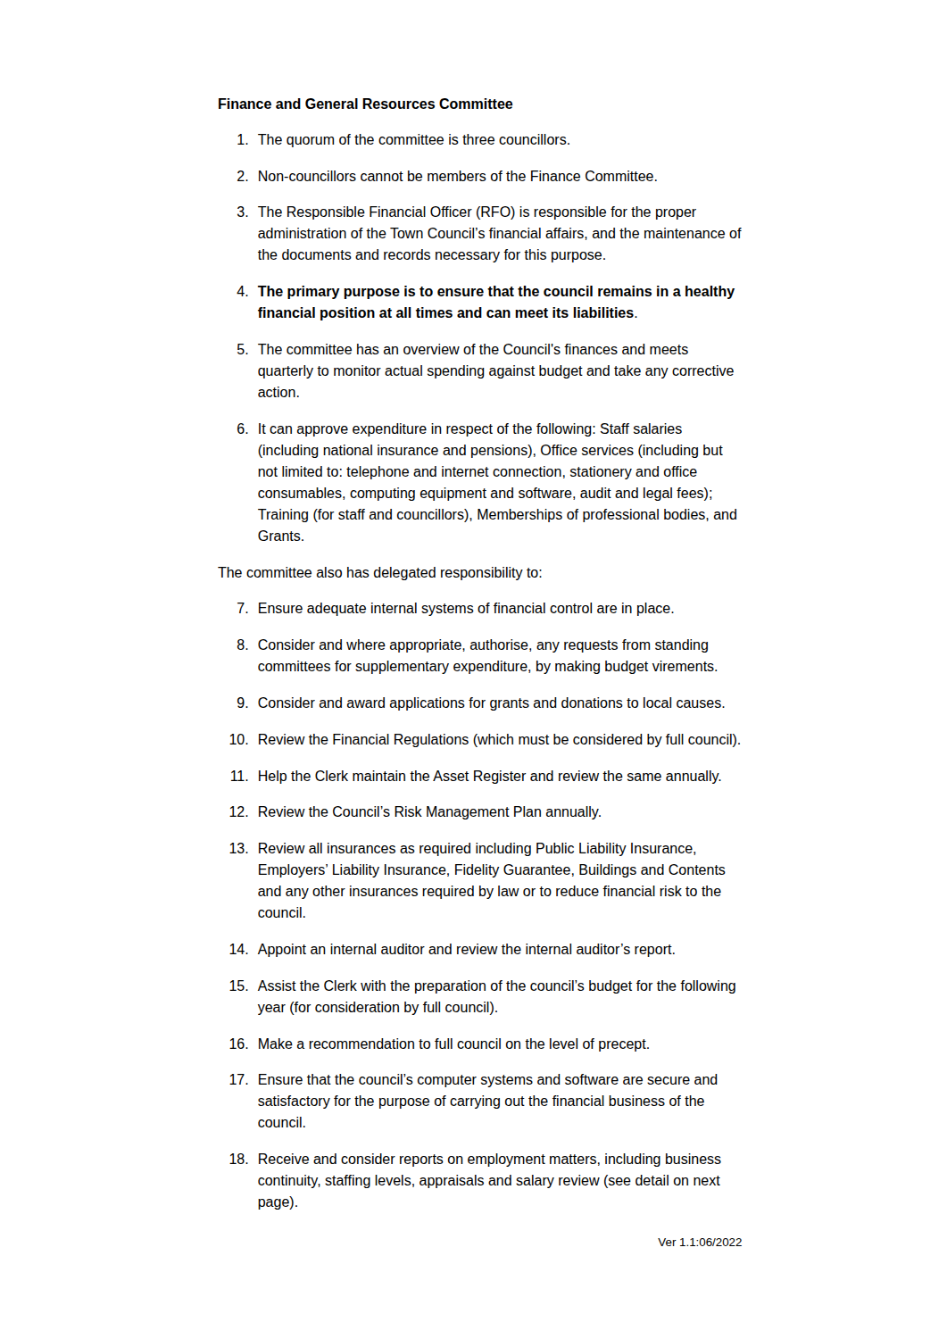Finance and General Resources Committee
The quorum of the committee is three councillors.
Non-councillors cannot be members of the Finance Committee.
The Responsible Financial Officer (RFO) is responsible for the proper administration of the Town Council’s financial affairs, and the maintenance of the documents and records necessary for this purpose.
The primary purpose is to ensure that the council remains in a healthy financial position at all times and can meet its liabilities.
The committee has an overview of the Council's finances and meets quarterly to monitor actual spending against budget and take any corrective action.
It can approve expenditure in respect of the following: Staff salaries (including national insurance and pensions), Office services (including but not limited to: telephone and internet connection, stationery and office consumables, computing equipment and software, audit and legal fees); Training (for staff and councillors), Memberships of professional bodies, and Grants.
The committee also has delegated responsibility to:
Ensure adequate internal systems of financial control are in place.
Consider and where appropriate, authorise, any requests from standing committees for supplementary expenditure, by making budget virements.
Consider and award applications for grants and donations to local causes.
Review the Financial Regulations (which must be considered by full council).
Help the Clerk maintain the Asset Register and review the same annually.
Review the Council’s Risk Management Plan annually.
Review all insurances as required including Public Liability Insurance, Employers’ Liability Insurance, Fidelity Guarantee, Buildings and Contents and any other insurances required by law or to reduce financial risk to the council.
Appoint an internal auditor and review the internal auditor’s report.
Assist the Clerk with the preparation of the council’s budget for the following year (for consideration by full council).
Make a recommendation to full council on the level of precept.
Ensure that the council’s computer systems and software are secure and satisfactory for the purpose of carrying out the financial business of the council.
Receive and consider reports on employment matters, including business continuity, staffing levels, appraisals and salary review (see detail on next page).
Ver 1.1:06/2022